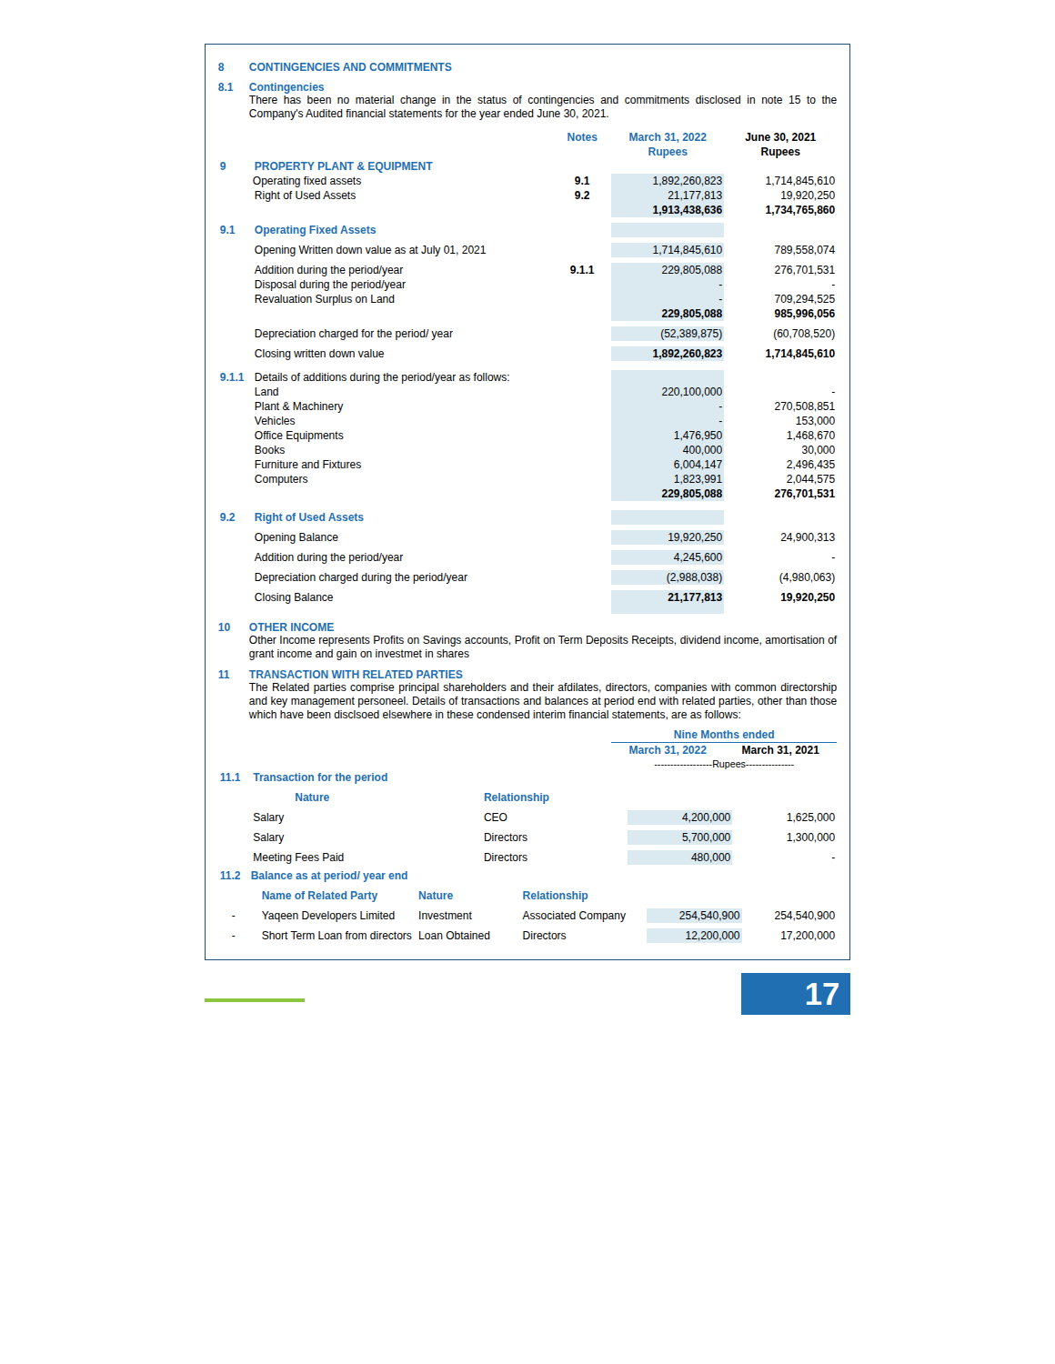8
CONTINGENCIES AND COMMITMENTS
8.1
Contingencies
There has been no material change in the status of contingencies and commitments disclosed in note 15 to the Company's Audited financial statements for the year ended June 30, 2021.
| | | Notes | March 31, 2022 | June 30, 2021 |
| | | | Rupees | Rupees |
| 9 | PROPERTY PLANT & EQUIPMENT | | | |
| | Operating fixed assets | 9.1 | 1,892,260,823 | 1,714,845,610 |
| | Right of Used Assets | 9.2 | 21,177,813 | 19,920,250 |
| | | | 1,913,438,636 | 1,734,765,860 |
| 9.1 | Operating Fixed Assets | | | |
| | Opening Written down value as at July 01, 2021 | | 1,714,845,610 | 789,558,074 |
| | Addition during the period/year | 9.1.1 | 229,805,088 | 276,701,531 |
| | Disposal during the period/year | | - | - |
| | Revaluation Surplus on Land | | - | 709,294,525 |
| | | | 229,805,088 | 985,996,056 |
| | Depreciation charged for the period/ year | | (52,389,875) | (60,708,520) |
| | Closing written down value | | 1,892,260,823 | 1,714,845,610 |
| 9.1.1 | Details of additions during the period/year as follows: | | | |
| | Land | | 220,100,000 | - |
| | Plant & Machinery | | - | 270,508,851 |
| | Vehicles | | - | 153,000 |
| | Office Equipments | | 1,476,950 | 1,468,670 |
| | Books | | 400,000 | 30,000 |
| | Furniture and Fixtures | | 6,004,147 | 2,496,435 |
| | Computers | | 1,823,991 | 2,044,575 |
| | | | 229,805,088 | 276,701,531 |
| 9.2 | Right of Used Assets | | | |
| | Opening Balance | | 19,920,250 | 24,900,313 |
| | Addition during the period/year | | 4,245,600 | - |
| | Depreciation charged during the period/year | | (2,988,038) | (4,980,063) |
| | Closing Balance | | 21,177,813 | 19,920,250 |
10
OTHER INCOME
Other Income represents Profits on Savings accounts, Profit on Term Deposits Receipts, dividend income, amortisation of grant income and gain on investmet in shares
11
TRANSACTION WITH RELATED PARTIES
The Related parties comprise principal shareholders and their afdilates, directors, companies with common directorship and key management personeel. Details of transactions and balances at period end with related parties, other than those which have been disclsoed elsewhere in these condensed interim financial statements, are as follows:
| | Nine Months ended |
| | March 31, 2022 | March 31, 2021 |
| | ------------------Rupees--------------- |
| 11.1 | Transaction for the period |
| | Nature | Relationship | | |
| | Salary | CEO | 4,200,000 | 1,625,000 |
| | Salary | Directors | 5,700,000 | 1,300,000 |
| | Meeting Fees Paid | Directors | 480,000 | - |
| 11.2 | Balance as at period/ year end |
| | Name of Related Party | Nature | Relationship | | |
| - | Yaqeen Developers Limited | Investment | Associated Company | 254,540,900 | 254,540,900 |
| - | Short Term Loan from directors | Loan Obtained | Directors | 12,200,000 | 17,200,000 |
17